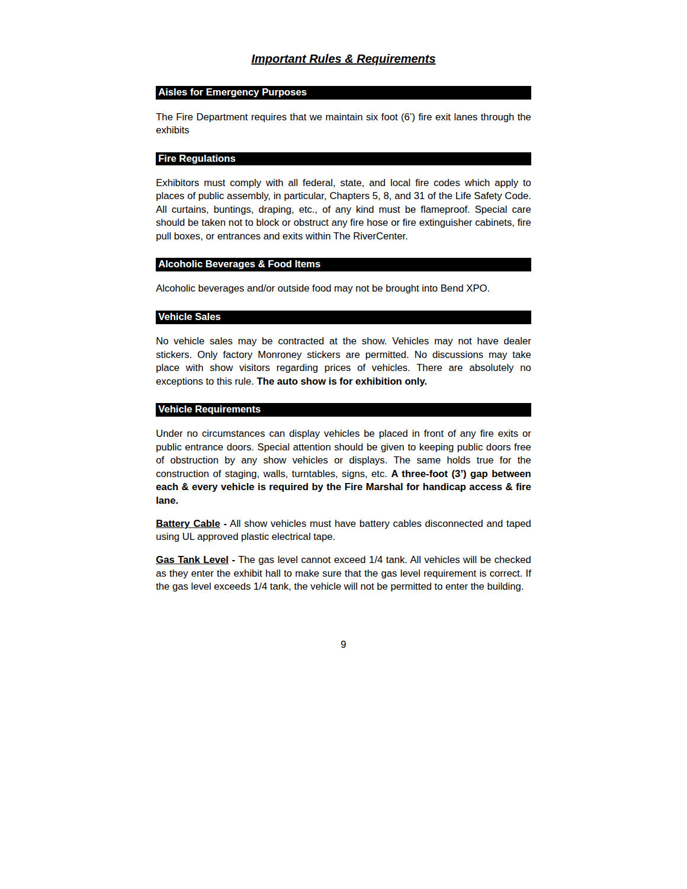Important Rules & Requirements
Aisles for Emergency Purposes
The Fire Department requires that we maintain six foot (6’) fire exit lanes through the exhibits
Fire Regulations
Exhibitors must comply with all federal, state, and local fire codes which apply to places of public assembly, in particular, Chapters 5, 8, and 31 of the Life Safety Code. All curtains, buntings, draping, etc., of any kind must be flameproof. Special care should be taken not to block or obstruct any fire hose or fire extinguisher cabinets, fire pull boxes, or entrances and exits within The RiverCenter.
Alcoholic Beverages & Food Items
Alcoholic beverages and/or outside food may not be brought into Bend XPO.
Vehicle Sales
No vehicle sales may be contracted at the show. Vehicles may not have dealer stickers. Only factory Monroney stickers are permitted. No discussions may take place with show visitors regarding prices of vehicles. There are absolutely no exceptions to this rule. The auto show is for exhibition only.
Vehicle Requirements
Under no circumstances can display vehicles be placed in front of any fire exits or public entrance doors. Special attention should be given to keeping public doors free of obstruction by any show vehicles or displays. The same holds true for the construction of staging, walls, turntables, signs, etc. A three-foot (3’) gap between each & every vehicle is required by the Fire Marshal for handicap access & fire lane.
Battery Cable - All show vehicles must have battery cables disconnected and taped using UL approved plastic electrical tape.
Gas Tank Level - The gas level cannot exceed 1/4 tank. All vehicles will be checked as they enter the exhibit hall to make sure that the gas level requirement is correct. If the gas level exceeds 1/4 tank, the vehicle will not be permitted to enter the building.
9